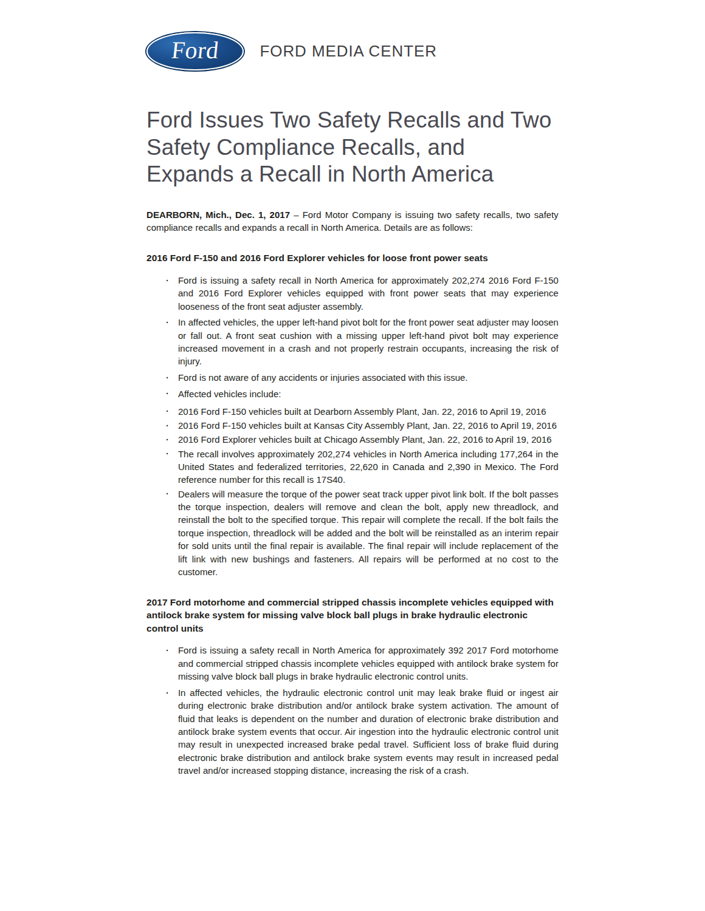Ford
FORD MEDIA CENTER
Ford Issues Two Safety Recalls and Two Safety Compliance Recalls, and Expands a Recall in North America
DEARBORN, Mich., Dec. 1, 2017 – Ford Motor Company is issuing two safety recalls, two safety compliance recalls and expands a recall in North America. Details are as follows:
2016 Ford F-150 and 2016 Ford Explorer vehicles for loose front power seats
Ford is issuing a safety recall in North America for approximately 202,274 2016 Ford F-150 and 2016 Ford Explorer vehicles equipped with front power seats that may experience looseness of the front seat adjuster assembly.
In affected vehicles, the upper left-hand pivot bolt for the front power seat adjuster may loosen or fall out. A front seat cushion with a missing upper left-hand pivot bolt may experience increased movement in a crash and not properly restrain occupants, increasing the risk of injury.
Ford is not aware of any accidents or injuries associated with this issue.
Affected vehicles include:
2016 Ford F-150 vehicles built at Dearborn Assembly Plant, Jan. 22, 2016 to April 19, 2016
2016 Ford F-150 vehicles built at Kansas City Assembly Plant, Jan. 22, 2016 to April 19, 2016
2016 Ford Explorer vehicles built at Chicago Assembly Plant, Jan. 22, 2016 to April 19, 2016
The recall involves approximately 202,274 vehicles in North America including 177,264 in the United States and federalized territories, 22,620 in Canada and 2,390 in Mexico. The Ford reference number for this recall is 17S40.
Dealers will measure the torque of the power seat track upper pivot link bolt. If the bolt passes the torque inspection, dealers will remove and clean the bolt, apply new threadlock, and reinstall the bolt to the specified torque. This repair will complete the recall. If the bolt fails the torque inspection, threadlock will be added and the bolt will be reinstalled as an interim repair for sold units until the final repair is available. The final repair will include replacement of the lift link with new bushings and fasteners. All repairs will be performed at no cost to the customer.
2017 Ford motorhome and commercial stripped chassis incomplete vehicles equipped with antilock brake system for missing valve block ball plugs in brake hydraulic electronic control units
Ford is issuing a safety recall in North America for approximately 392 2017 Ford motorhome and commercial stripped chassis incomplete vehicles equipped with antilock brake system for missing valve block ball plugs in brake hydraulic electronic control units.
In affected vehicles, the hydraulic electronic control unit may leak brake fluid or ingest air during electronic brake distribution and/or antilock brake system activation. The amount of fluid that leaks is dependent on the number and duration of electronic brake distribution and antilock brake system events that occur. Air ingestion into the hydraulic electronic control unit may result in unexpected increased brake pedal travel. Sufficient loss of brake fluid during electronic brake distribution and antilock brake system events may result in increased pedal travel and/or increased stopping distance, increasing the risk of a crash.